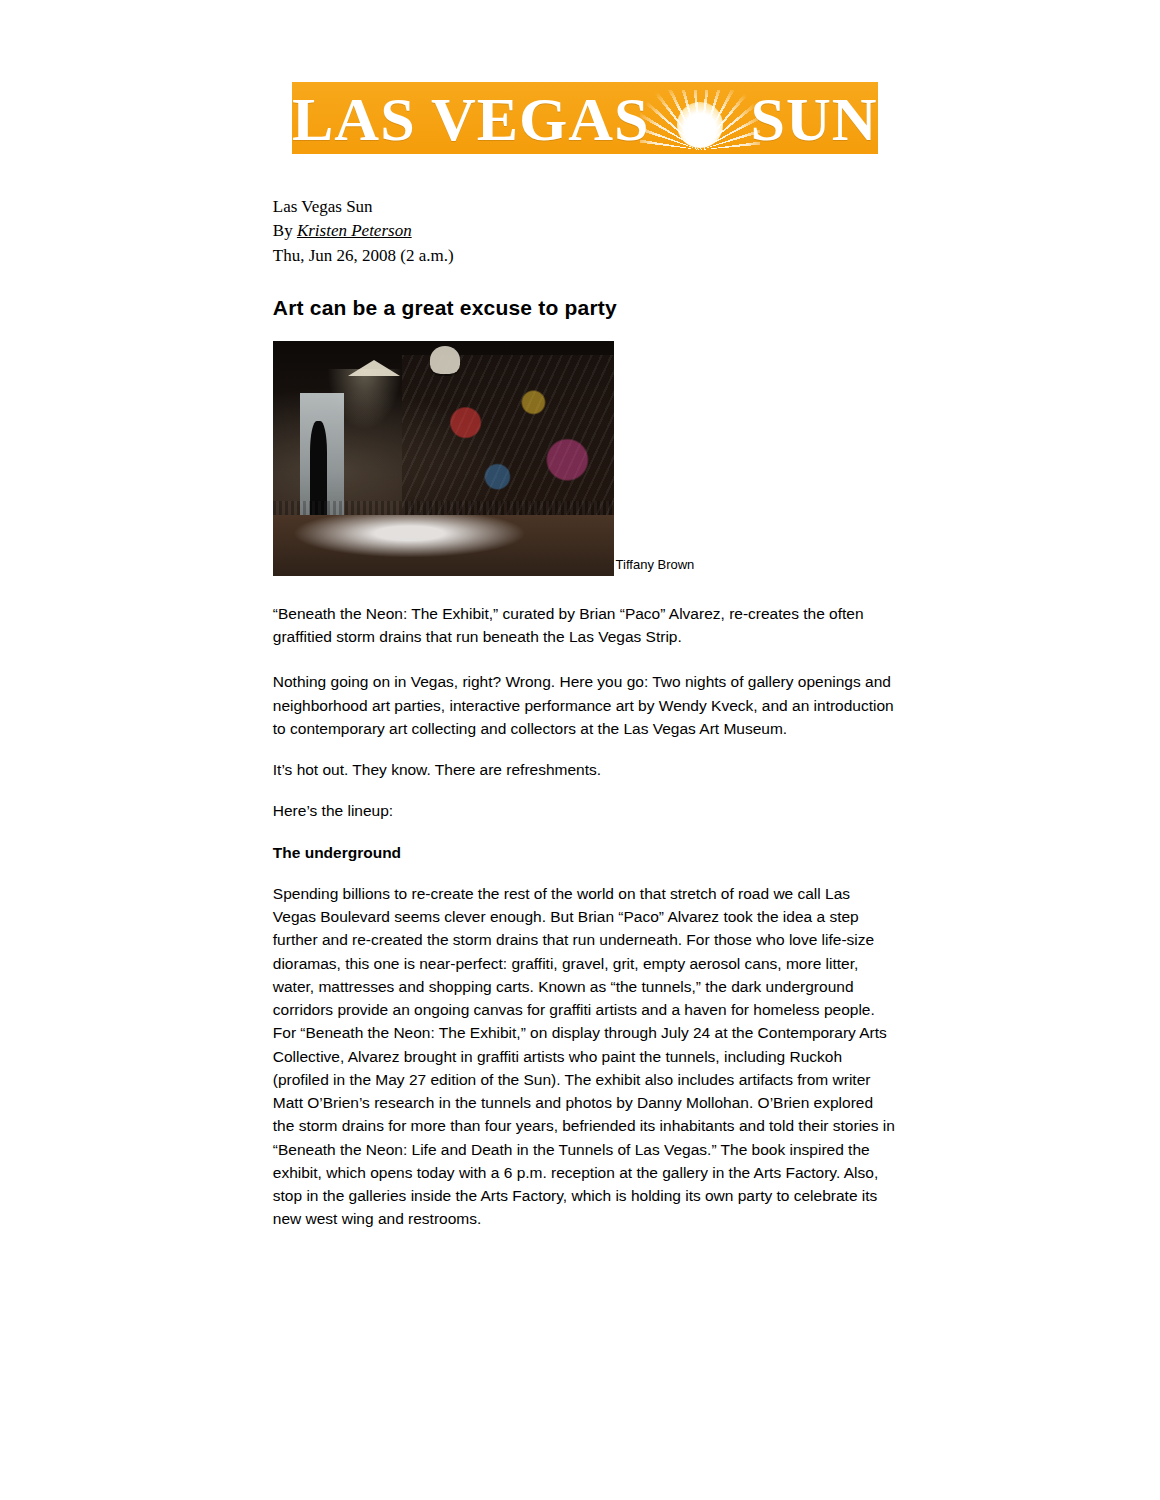LAS VEGAS SUN
Las Vegas Sun
By Kristen Peterson
Thu, Jun 26, 2008 (2 a.m.)
Art can be a great excuse to party
Tiffany Brown
“Beneath the Neon: The Exhibit,” curated by Brian “Paco” Alvarez, re-creates the often graffitied storm drains that run beneath the Las Vegas Strip.
Nothing going on in Vegas, right? Wrong. Here you go: Two nights of gallery openings and neighborhood art parties, interactive performance art by Wendy Kveck, and an introduction to contemporary art collecting and collectors at the Las Vegas Art Museum.
It’s hot out. They know. There are refreshments.
Here’s the lineup:
The underground
Spending billions to re-create the rest of the world on that stretch of road we call Las Vegas Boulevard seems clever enough. But Brian “Paco” Alvarez took the idea a step further and re-created the storm drains that run underneath. For those who love life-size dioramas, this one is near-perfect: graffiti, gravel, grit, empty aerosol cans, more litter, water, mattresses and shopping carts. Known as “the tunnels,” the dark underground corridors provide an ongoing canvas for graffiti artists and a haven for homeless people. For “Beneath the Neon: The Exhibit,” on display through July 24 at the Contemporary Arts Collective, Alvarez brought in graffiti artists who paint the tunnels, including Ruckoh (profiled in the May 27 edition of the Sun). The exhibit also includes artifacts from writer Matt O’Brien’s research in the tunnels and photos by Danny Mollohan. O’Brien explored the storm drains for more than four years, befriended its inhabitants and told their stories in “Beneath the Neon: Life and Death in the Tunnels of Las Vegas.” The book inspired the exhibit, which opens today with a 6 p.m. reception at the gallery in the Arts Factory. Also, stop in the galleries inside the Arts Factory, which is holding its own party to celebrate its new west wing and restrooms.